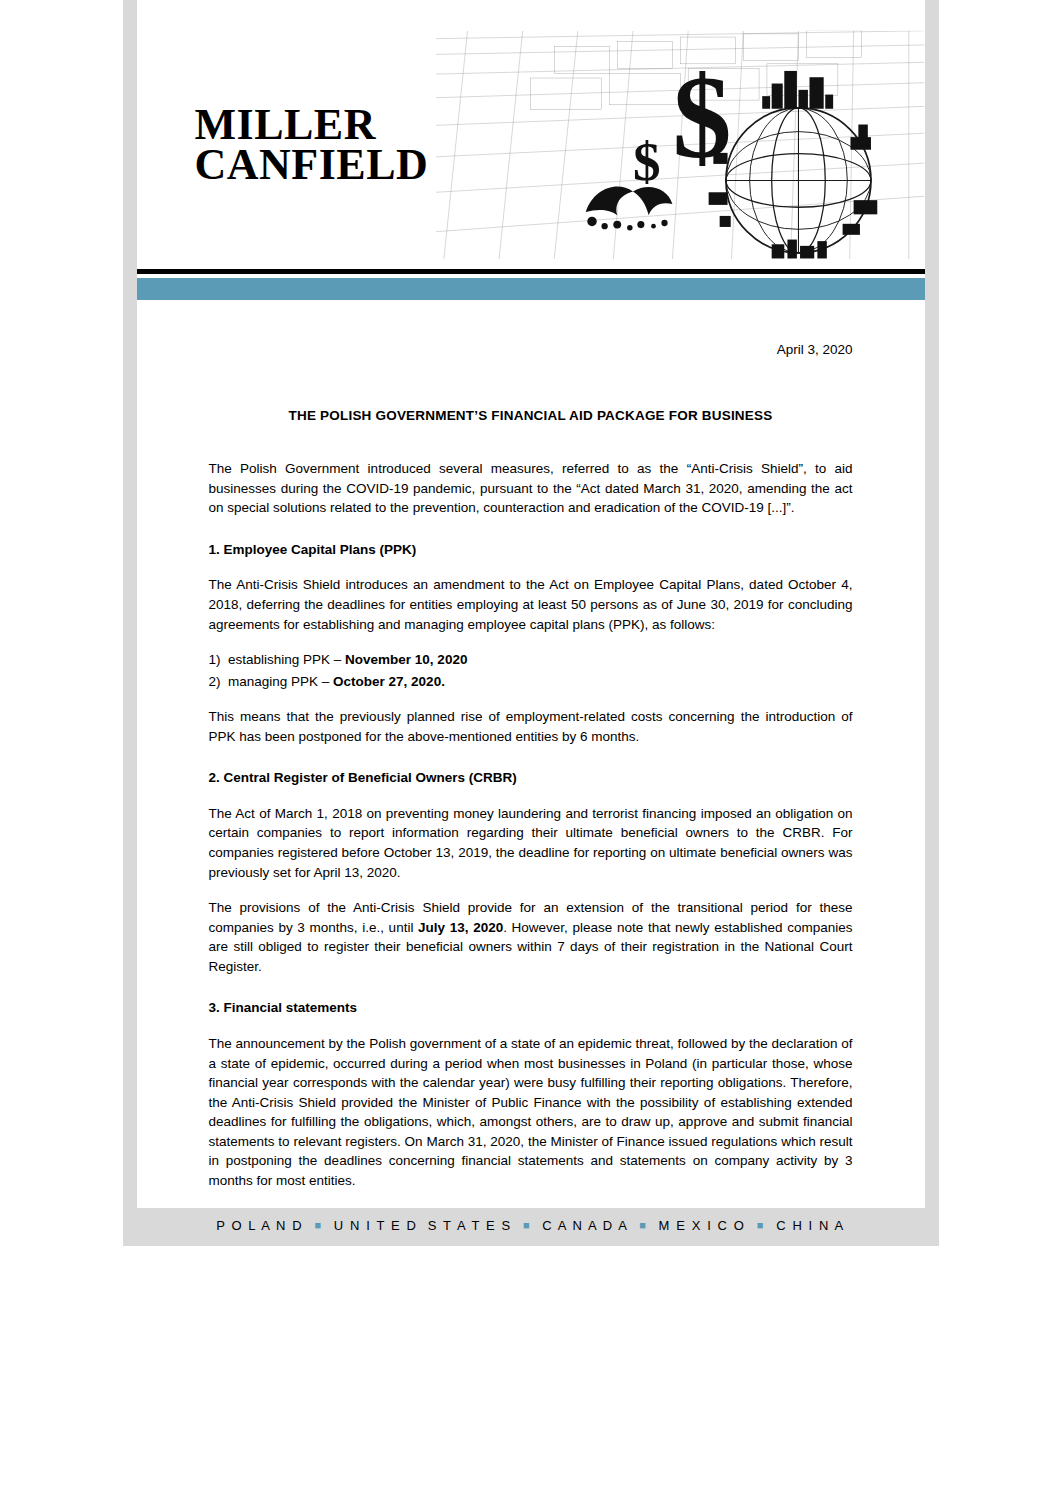$ $
MILLER CANFIELD
April 3, 2020
THE POLISH GOVERNMENT’S FINANCIAL AID PACKAGE FOR BUSINESS
The Polish Government introduced several measures, referred to as the “Anti-Crisis Shield”, to aid businesses during the COVID-19 pandemic, pursuant to the “Act dated March 31, 2020, amending the act on special solutions related to the prevention, counteraction and eradication of the COVID-19 [...]”.
1. Employee Capital Plans (PPK)
The Anti-Crisis Shield introduces an amendment to the Act on Employee Capital Plans, dated October 4, 2018, deferring the deadlines for entities employing at least 50 persons as of June 30, 2019 for concluding agreements for establishing and managing employee capital plans (PPK), as follows:
1) establishing PPK – November 10, 2020
2) managing PPK – October 27, 2020.
This means that the previously planned rise of employment-related costs concerning the introduction of PPK has been postponed for the above-mentioned entities by 6 months.
2. Central Register of Beneficial Owners (CRBR)
The Act of March 1, 2018 on preventing money laundering and terrorist financing imposed an obligation on certain companies to report information regarding their ultimate beneficial owners to the CRBR. For companies registered before October 13, 2019, the deadline for reporting on ultimate beneficial owners was previously set for April 13, 2020.
The provisions of the Anti-Crisis Shield provide for an extension of the transitional period for these companies by 3 months, i.e., until July 13, 2020. However, please note that newly established companies are still obliged to register their beneficial owners within 7 days of their registration in the National Court Register.
3. Financial statements
The announcement by the Polish government of a state of an epidemic threat, followed by the declaration of a state of epidemic, occurred during a period when most businesses in Poland (in particular those, whose financial year corresponds with the calendar year) were busy fulfilling their reporting obligations. Therefore, the Anti-Crisis Shield provided the Minister of Public Finance with the possibility of establishing extended deadlines for fulfilling the obligations, which, amongst others, are to draw up, approve and submit financial statements to relevant registers. On March 31, 2020, the Minister of Finance issued regulations which result in postponing the deadlines concerning financial statements and statements on company activity by 3 months for most entities.
P O L A N D ■ U N I T E D S T A T E S ■ C A N A D A ■ M E X I C O ■ C H I N A